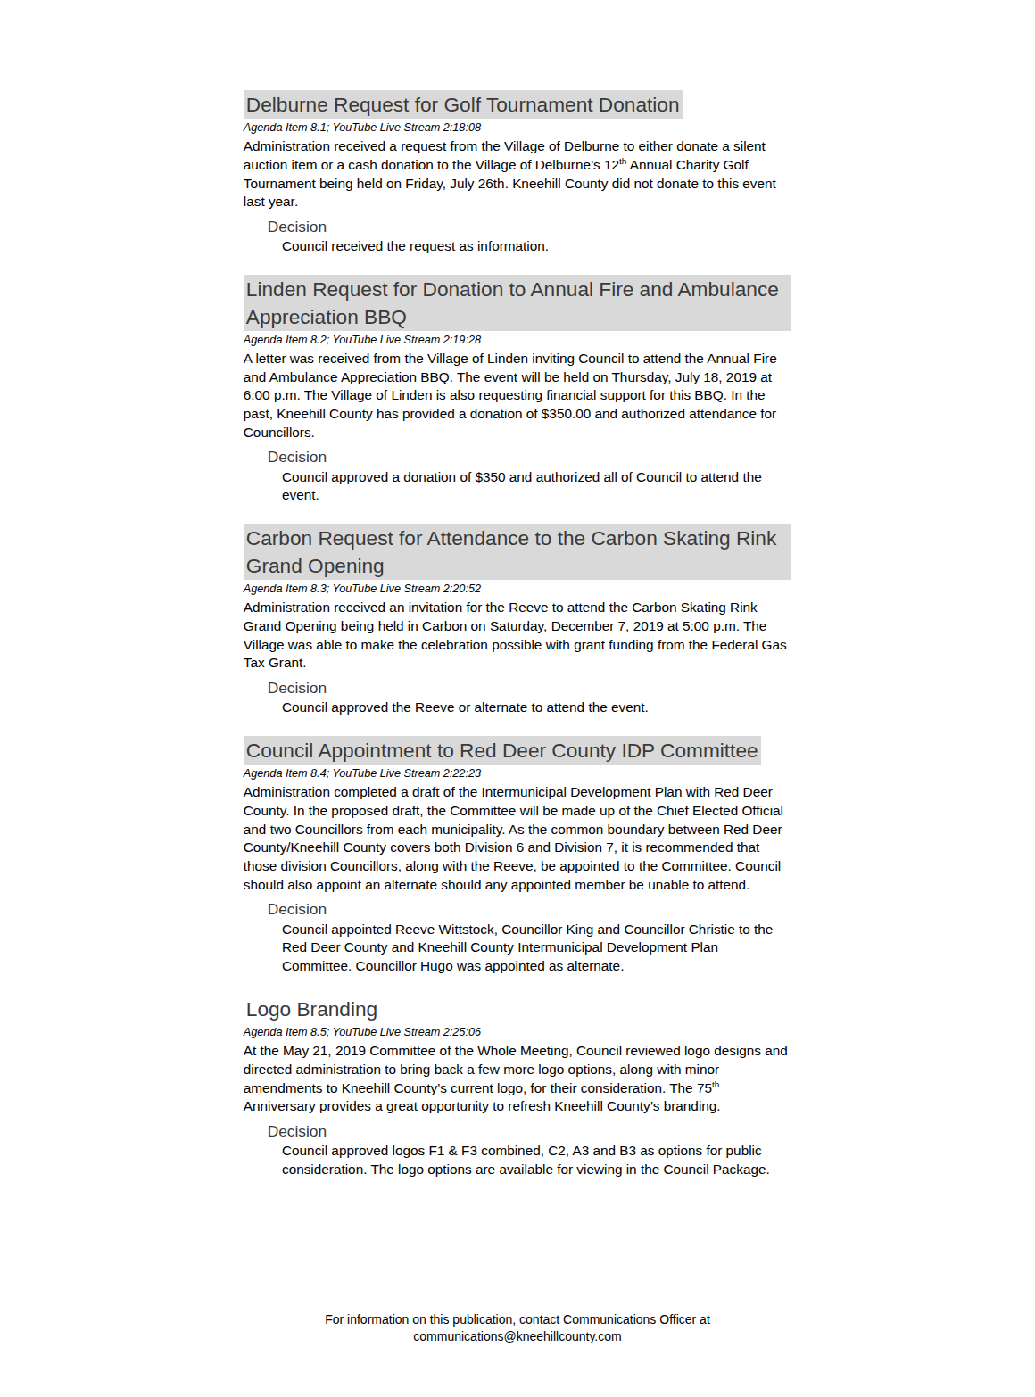Delburne Request for Golf Tournament Donation
Agenda Item 8.1; YouTube Live Stream 2:18:08
Administration received a request from the Village of Delburne to either donate a silent auction item or a cash donation to the Village of Delburne’s 12th Annual Charity Golf Tournament being held on Friday, July 26th. Kneehill County did not donate to this event last year.
Decision
Council received the request as information.
Linden Request for Donation to Annual Fire and Ambulance Appreciation BBQ
Agenda Item 8.2; YouTube Live Stream 2:19:28
A letter was received from the Village of Linden inviting Council to attend the Annual Fire and Ambulance Appreciation BBQ. The event will be held on Thursday, July 18, 2019 at 6:00 p.m. The Village of Linden is also requesting financial support for this BBQ. In the past, Kneehill County has provided a donation of $350.00 and authorized attendance for Councillors.
Decision
Council approved a donation of $350 and authorized all of Council to attend the event.
Carbon Request for Attendance to the Carbon Skating Rink Grand Opening
Agenda Item 8.3; YouTube Live Stream 2:20:52
Administration received an invitation for the Reeve to attend the Carbon Skating Rink Grand Opening being held in Carbon on Saturday, December 7, 2019 at 5:00 p.m. The Village was able to make the celebration possible with grant funding from the Federal Gas Tax Grant.
Decision
Council approved the Reeve or alternate to attend the event.
Council Appointment to Red Deer County IDP Committee
Agenda Item 8.4; YouTube Live Stream 2:22:23
Administration completed a draft of the Intermunicipal Development Plan with Red Deer County. In the proposed draft, the Committee will be made up of the Chief Elected Official and two Councillors from each municipality. As the common boundary between Red Deer County/Kneehill County covers both Division 6 and Division 7, it is recommended that those division Councillors, along with the Reeve, be appointed to the Committee. Council should also appoint an alternate should any appointed member be unable to attend.
Decision
Council appointed Reeve Wittstock, Councillor King and Councillor Christie to the Red Deer County and Kneehill County Intermunicipal Development Plan Committee. Councillor Hugo was appointed as alternate.
Logo Branding
Agenda Item 8.5; YouTube Live Stream 2:25:06
At the May 21, 2019 Committee of the Whole Meeting, Council reviewed logo designs and directed administration to bring back a few more logo options, along with minor amendments to Kneehill County’s current logo, for their consideration. The 75th Anniversary provides a great opportunity to refresh Kneehill County’s branding.
Decision
Council approved logos F1 & F3 combined, C2, A3 and B3 as options for public consideration. The logo options are available for viewing in the Council Package.
For information on this publication, contact Communications Officer at communications@kneehillcounty.com